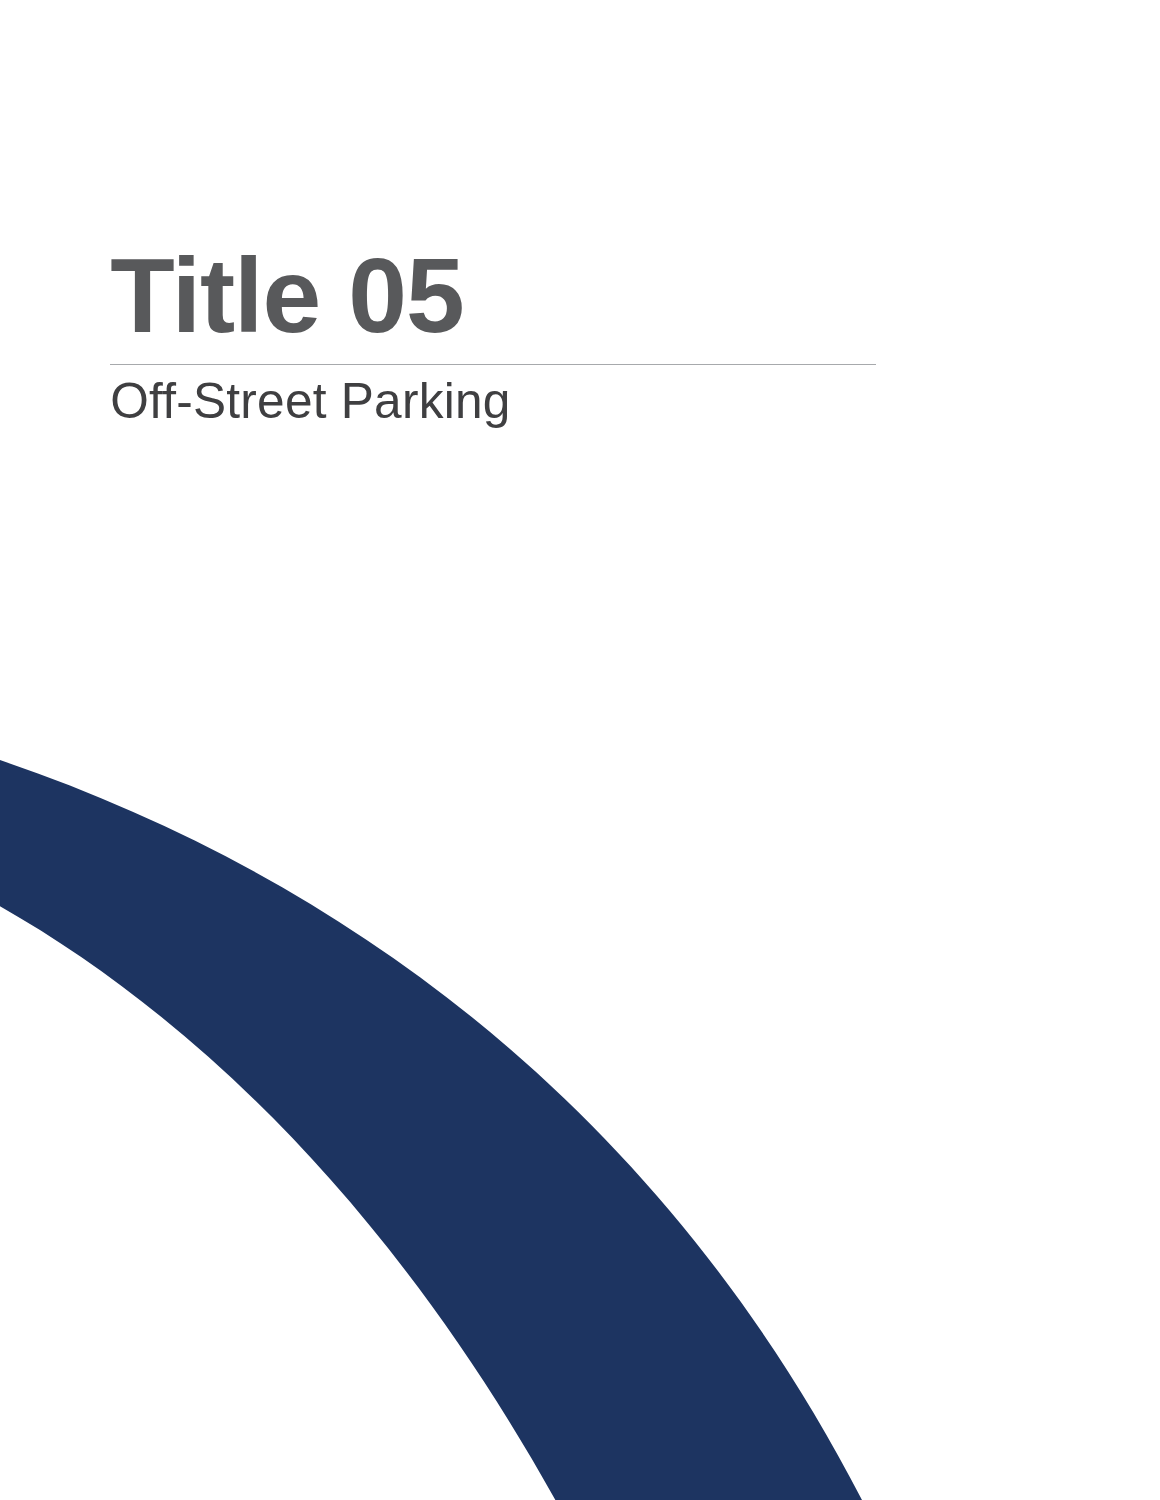Title 05
Off-Street Parking